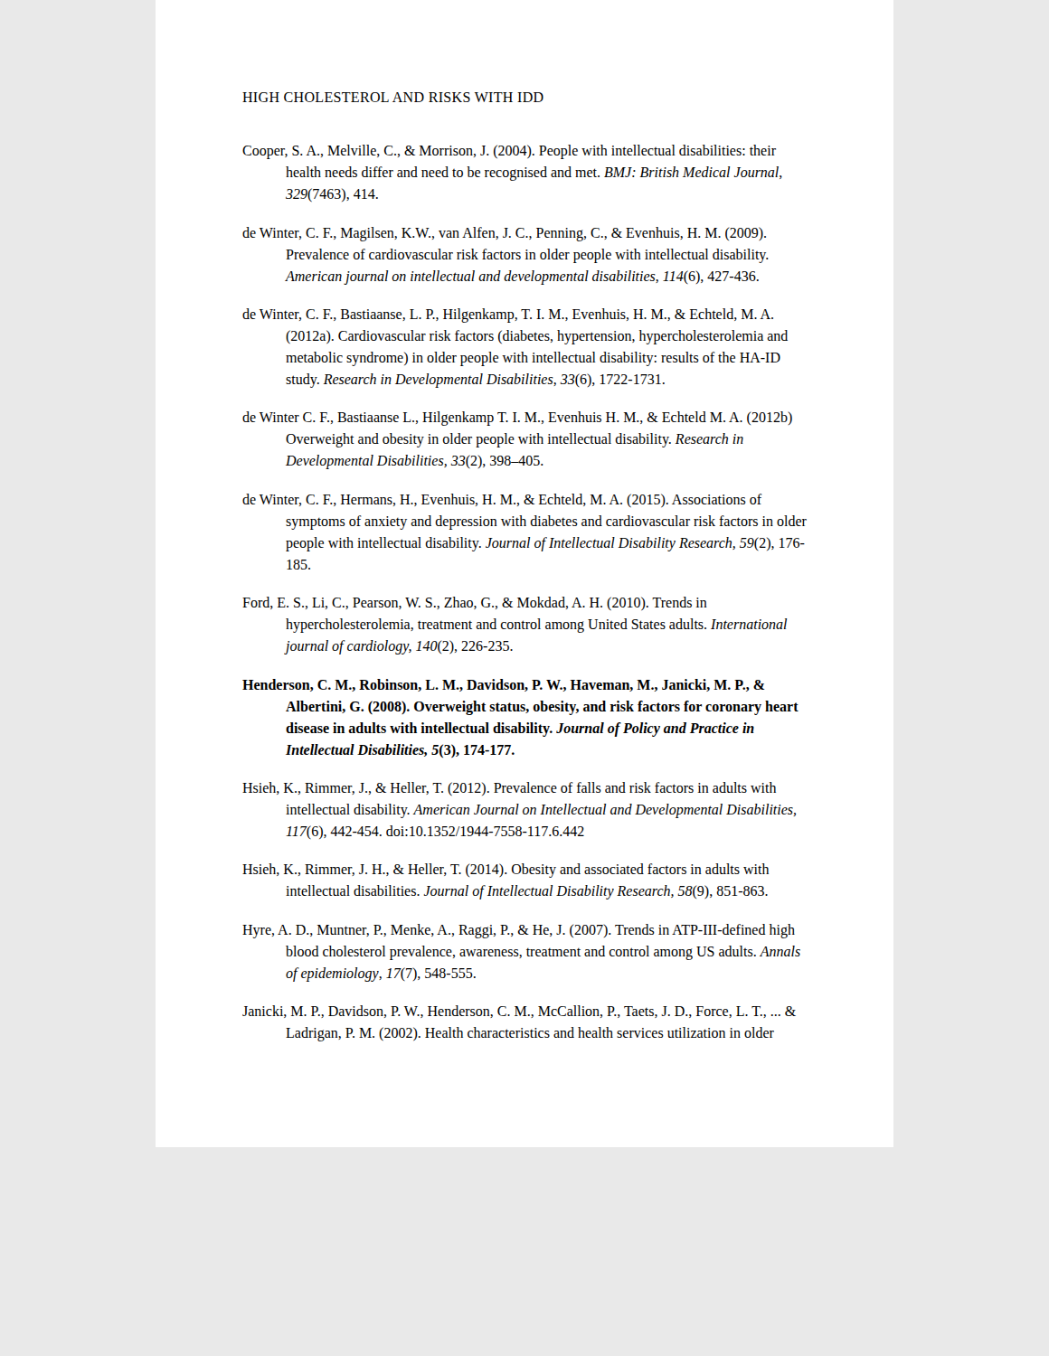HIGH CHOLESTEROL AND RISKS WITH IDD
Cooper, S. A., Melville, C., & Morrison, J. (2004). People with intellectual disabilities: their health needs differ and need to be recognised and met. BMJ: British Medical Journal, 329(7463), 414.
de Winter, C. F., Magilsen, K.W., van Alfen, J. C., Penning, C., & Evenhuis, H. M. (2009). Prevalence of cardiovascular risk factors in older people with intellectual disability. American journal on intellectual and developmental disabilities, 114(6), 427-436.
de Winter, C. F., Bastiaanse, L. P., Hilgenkamp, T. I. M., Evenhuis, H. M., & Echteld, M. A. (2012a). Cardiovascular risk factors (diabetes, hypertension, hypercholesterolemia and metabolic syndrome) in older people with intellectual disability: results of the HA-ID study. Research in Developmental Disabilities, 33(6), 1722-1731.
de Winter C. F., Bastiaanse L., Hilgenkamp T. I. M., Evenhuis H. M., & Echteld M. A. (2012b) Overweight and obesity in older people with intellectual disability. Research in Developmental Disabilities, 33(2), 398–405.
de Winter, C. F., Hermans, H., Evenhuis, H. M., & Echteld, M. A. (2015). Associations of symptoms of anxiety and depression with diabetes and cardiovascular risk factors in older people with intellectual disability. Journal of Intellectual Disability Research, 59(2), 176-185.
Ford, E. S., Li, C., Pearson, W. S., Zhao, G., & Mokdad, A. H. (2010). Trends in hypercholesterolemia, treatment and control among United States adults. International journal of cardiology, 140(2), 226-235.
Henderson, C. M., Robinson, L. M., Davidson, P. W., Haveman, M., Janicki, M. P., & Albertini, G. (2008). Overweight status, obesity, and risk factors for coronary heart disease in adults with intellectual disability. Journal of Policy and Practice in Intellectual Disabilities, 5(3), 174-177.
Hsieh, K., Rimmer, J., & Heller, T. (2012). Prevalence of falls and risk factors in adults with intellectual disability. American Journal on Intellectual and Developmental Disabilities, 117(6), 442-454. doi:10.1352/1944-7558-117.6.442
Hsieh, K., Rimmer, J. H., & Heller, T. (2014). Obesity and associated factors in adults with intellectual disabilities. Journal of Intellectual Disability Research, 58(9), 851-863.
Hyre, A. D., Muntner, P., Menke, A., Raggi, P., & He, J. (2007). Trends in ATP-III-defined high blood cholesterol prevalence, awareness, treatment and control among US adults. Annals of epidemiology, 17(7), 548-555.
Janicki, M. P., Davidson, P. W., Henderson, C. M., McCallion, P., Taets, J. D., Force, L. T., ... & Ladrigan, P. M. (2002). Health characteristics and health services utilization in older